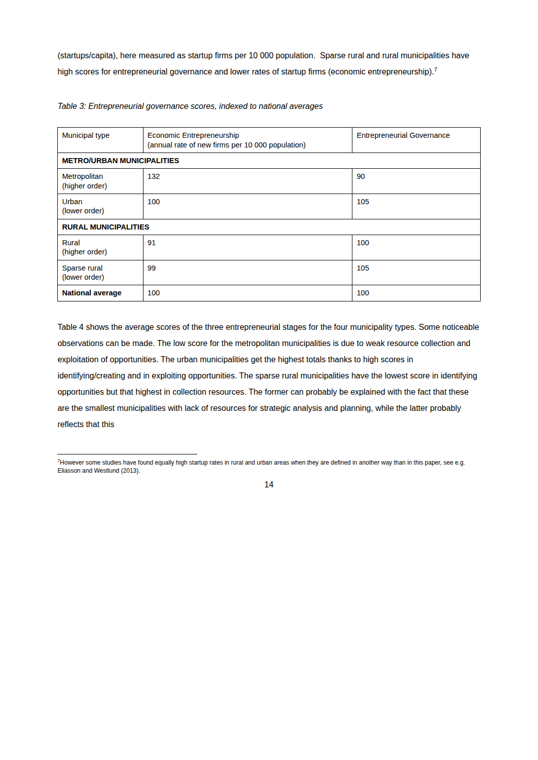(startups/capita), here measured as startup firms per 10 000 population. Sparse rural and rural municipalities have high scores for entrepreneurial governance and lower rates of startup firms (economic entrepreneurship).7
Table 3: Entrepreneurial governance scores, indexed to national averages
| Municipal type | Economic Entrepreneurship (annual rate of new firms per 10 000 population) | Entrepreneurial Governance |
| METRO/URBAN MUNICIPALITIES |
| Metropolitan (higher order) | 132 | 90 |
| Urban (lower order) | 100 | 105 |
| RURAL MUNICIPALITIES |
| Rural (higher order) | 91 | 100 |
| Sparse rural (lower order) | 99 | 105 |
| National average | 100 | 100 |
Table 4 shows the average scores of the three entrepreneurial stages for the four municipality types. Some noticeable observations can be made. The low score for the metropolitan municipalities is due to weak resource collection and exploitation of opportunities. The urban municipalities get the highest totals thanks to high scores in identifying/creating and in exploiting opportunities. The sparse rural municipalities have the lowest score in identifying opportunities but that highest in collection resources. The former can probably be explained with the fact that these are the smallest municipalities with lack of resources for strategic analysis and planning, while the latter probably reflects that this
7However some studies have found equally high startup rates in rural and urban areas when they are defined in another way than in this paper, see e.g. Eliasson and Westlund (2013).
14